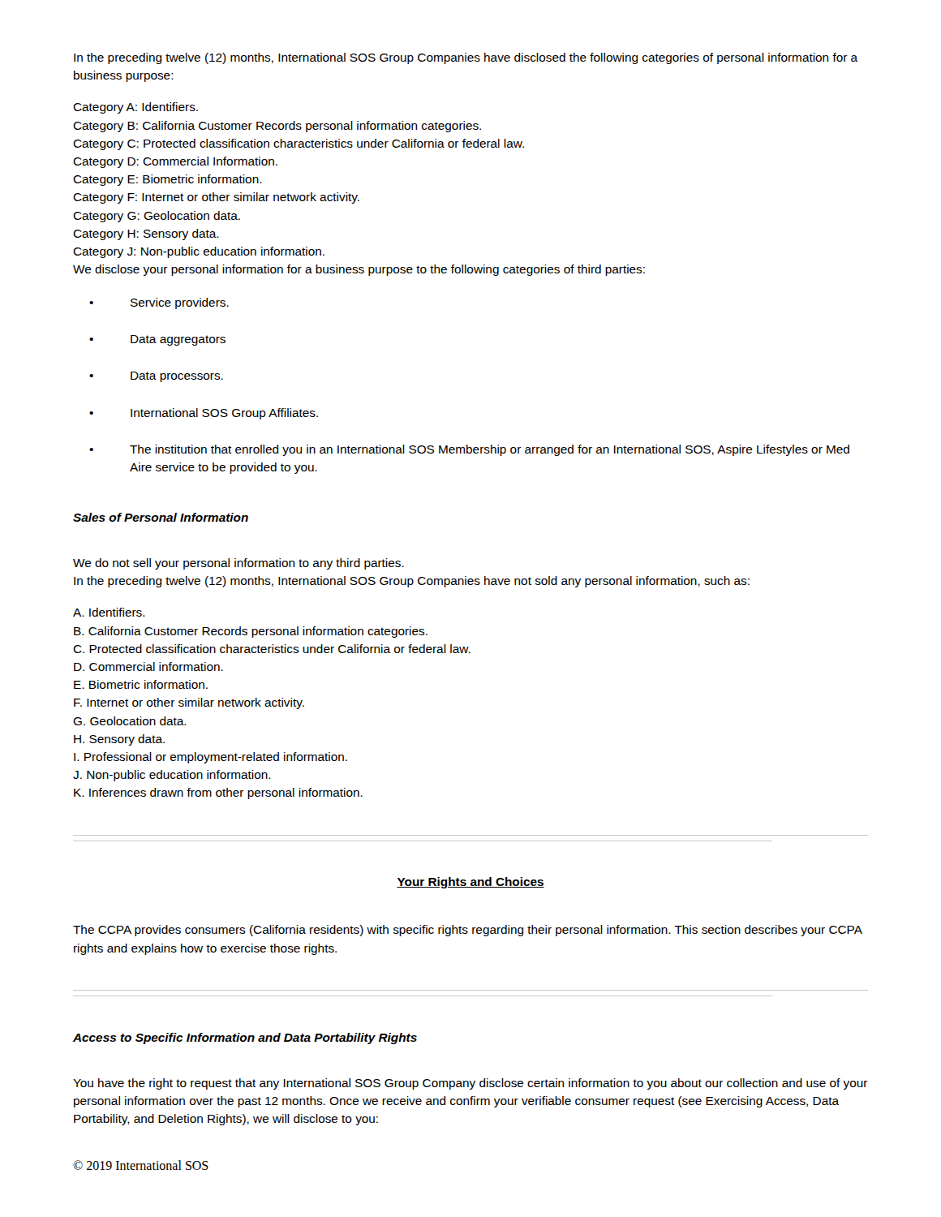In the preceding twelve (12) months, International SOS Group Companies have disclosed the following categories of personal information for a business purpose:
Category A: Identifiers.
Category B: California Customer Records personal information categories.
Category C: Protected classification characteristics under California or federal law.
Category D: Commercial Information.
Category E: Biometric information.
Category F: Internet or other similar network activity.
Category G: Geolocation data.
Category H: Sensory data.
Category J: Non-public education information.
We disclose your personal information for a business purpose to the following categories of third parties:
Service providers.
Data aggregators
Data processors.
International SOS Group Affiliates.
The institution that enrolled you in an International SOS Membership or arranged for an International SOS, Aspire Lifestyles or Med Aire service to be provided to you.
Sales of Personal Information
We do not sell your personal information to any third parties.
In the preceding twelve (12) months, International SOS Group Companies have not sold any personal information, such as:
A. Identifiers.
B. California Customer Records personal information categories.
C. Protected classification characteristics under California or federal law.
D. Commercial information.
E. Biometric information.
F. Internet or other similar network activity.
G. Geolocation data.
H. Sensory data.
I. Professional or employment-related information.
J. Non-public education information.
K. Inferences drawn from other personal information.
Your Rights and Choices
The CCPA provides consumers (California residents) with specific rights regarding their personal information. This section describes your CCPA rights and explains how to exercise those rights.
Access to Specific Information and Data Portability Rights
You have the right to request that any International SOS Group Company disclose certain information to you about our collection and use of your personal information over the past 12 months. Once we receive and confirm your verifiable consumer request (see Exercising Access, Data Portability, and Deletion Rights), we will disclose to you:
© 2019 International SOS